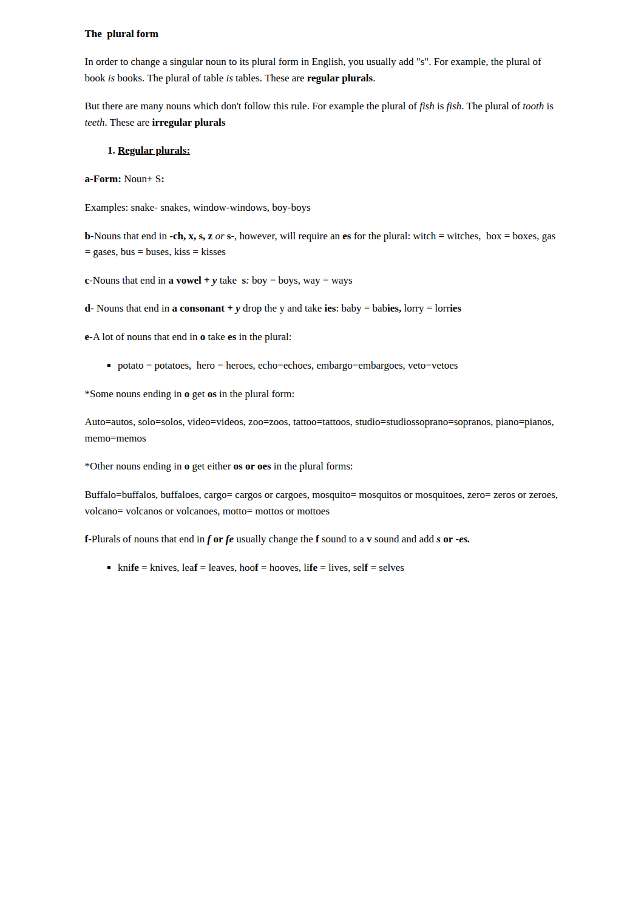The plural form
In order to change a singular noun to its plural form in English, you usually add "s". For example, the plural of book is books. The plural of table is tables. These are regular plurals.
But there are many nouns which don't follow this rule. For example the plural of fish is fish. The plural of tooth is teeth. These are irregular plurals
Regular plurals:
a-Form: Noun+ S:
Examples: snake- snakes, window-windows, boy-boys
b-Nouns that end in -ch, x, s, z or s-, however, will require an es for the plural: witch = witches, box = boxes, gas = gases, bus = buses, kiss = kisses
c-Nouns that end in a vowel + y take s: boy = boys, way = ways
d- Nouns that end in a consonant + y drop the y and take ies: baby = babies, lorry = lorries
e-A lot of nouns that end in o take es in the plural:
potato = potatoes, hero = heroes, echo=echoes, embargo=embargoes, veto=vetoes
*Some nouns ending in o get os in the plural form:
Auto=autos, solo=solos, video=videos, zoo=zoos, tattoo=tattoos, studio=studiossoprano=sopranos, piano=pianos, memo=memos
*Other nouns ending in o get either os or oes in the plural forms:
Buffalo=buffalos, buffaloes, cargo= cargos or cargoes, mosquito= mosquitos or mosquitoes, zero= zeros or zeroes, volcano= volcanos or volcanoes, motto= mottos or mottoes
f-Plurals of nouns that end in f or fe usually change the f sound to a v sound and add s or -es.
knife = knives, leaf = leaves, hoof = hooves, life = lives, self = selves